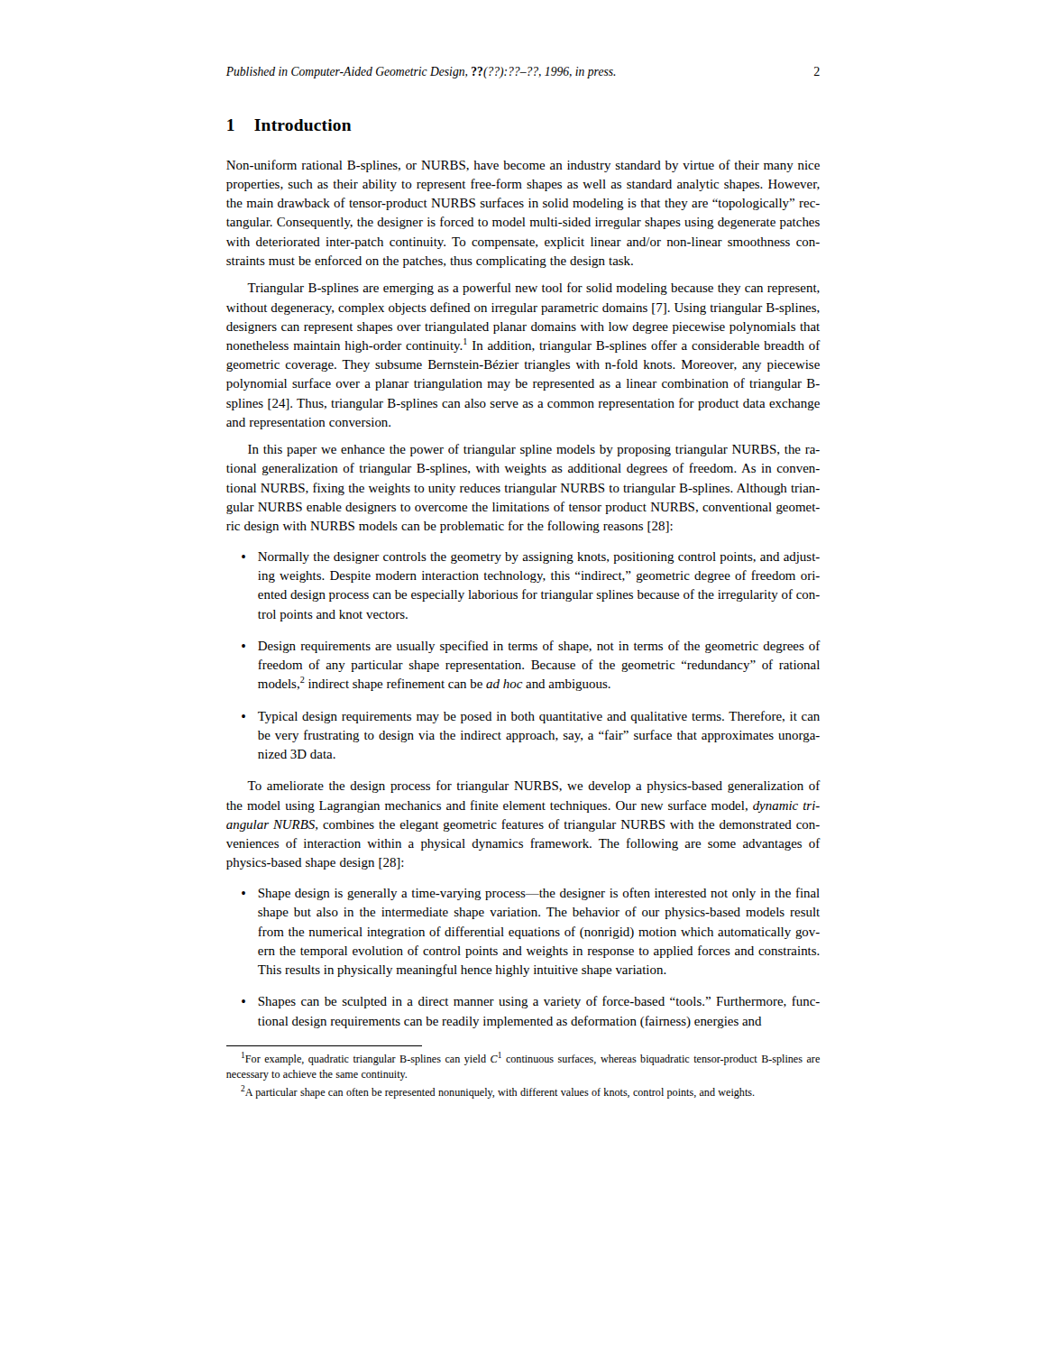Published in Computer-Aided Geometric Design, ??(??):??–??, 1996, in press. 2
1 Introduction
Non-uniform rational B-splines, or NURBS, have become an industry standard by virtue of their many nice properties, such as their ability to represent free-form shapes as well as standard analytic shapes. However, the main drawback of tensor-product NURBS surfaces in solid modeling is that they are “topologically” rectangular. Consequently, the designer is forced to model multi-sided irregular shapes using degenerate patches with deteriorated inter-patch continuity. To compensate, explicit linear and/or non-linear smoothness constraints must be enforced on the patches, thus complicating the design task.
Triangular B-splines are emerging as a powerful new tool for solid modeling because they can represent, without degeneracy, complex objects defined on irregular parametric domains [7]. Using triangular B-splines, designers can represent shapes over triangulated planar domains with low degree piecewise polynomials that nonetheless maintain high-order continuity.1 In addition, triangular B-splines offer a considerable breadth of geometric coverage. They subsume Bernstein-Bézier triangles with n-fold knots. Moreover, any piecewise polynomial surface over a planar triangulation may be represented as a linear combination of triangular B-splines [24]. Thus, triangular B-splines can also serve as a common representation for product data exchange and representation conversion.
In this paper we enhance the power of triangular spline models by proposing triangular NURBS, the rational generalization of triangular B-splines, with weights as additional degrees of freedom. As in conventional NURBS, fixing the weights to unity reduces triangular NURBS to triangular B-splines. Although triangular NURBS enable designers to overcome the limitations of tensor product NURBS, conventional geometric design with NURBS models can be problematic for the following reasons [28]:
Normally the designer controls the geometry by assigning knots, positioning control points, and adjusting weights. Despite modern interaction technology, this “indirect,” geometric degree of freedom oriented design process can be especially laborious for triangular splines because of the irregularity of control points and knot vectors.
Design requirements are usually specified in terms of shape, not in terms of the geometric degrees of freedom of any particular shape representation. Because of the geometric “redundancy” of rational models,2 indirect shape refinement can be ad hoc and ambiguous.
Typical design requirements may be posed in both quantitative and qualitative terms. Therefore, it can be very frustrating to design via the indirect approach, say, a “fair” surface that approximates unorganized 3D data.
To ameliorate the design process for triangular NURBS, we develop a physics-based generalization of the model using Lagrangian mechanics and finite element techniques. Our new surface model, dynamic triangular NURBS, combines the elegant geometric features of triangular NURBS with the demonstrated conveniences of interaction within a physical dynamics framework. The following are some advantages of physics-based shape design [28]:
Shape design is generally a time-varying process—the designer is often interested not only in the final shape but also in the intermediate shape variation. The behavior of our physics-based models result from the numerical integration of differential equations of (nonrigid) motion which automatically govern the temporal evolution of control points and weights in response to applied forces and constraints. This results in physically meaningful hence highly intuitive shape variation.
Shapes can be sculpted in a direct manner using a variety of force-based “tools.” Furthermore, functional design requirements can be readily implemented as deformation (fairness) energies and
1For example, quadratic triangular B-splines can yield C1 continuous surfaces, whereas biquadratic tensor-product B-splines are necessary to achieve the same continuity.
2A particular shape can often be represented nonuniquely, with different values of knots, control points, and weights.